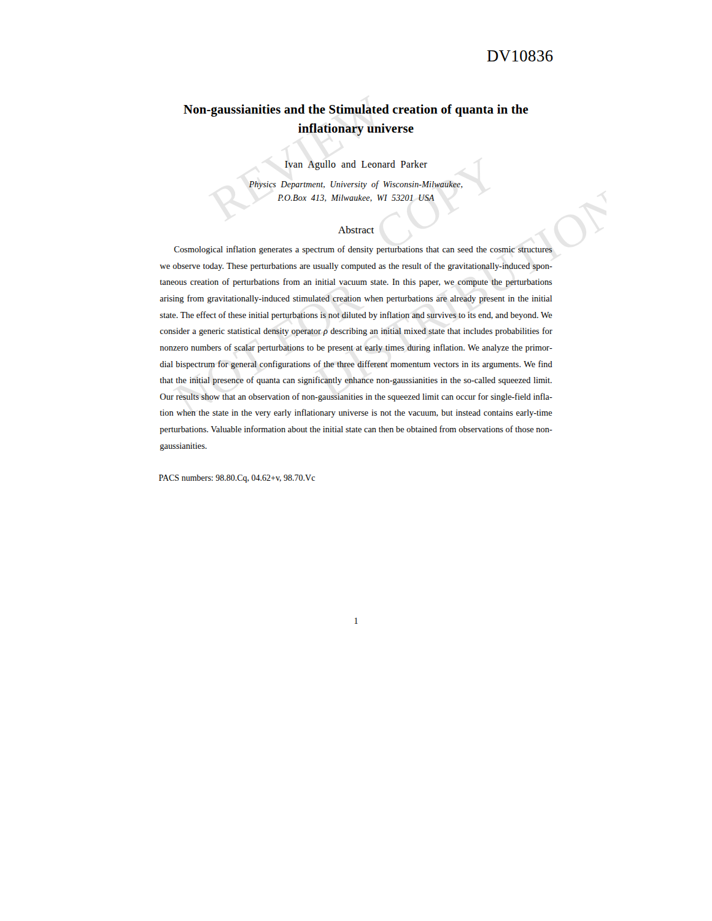REVIEW
COPY
NOT FOR
DISTRIBUTION
DV10836
Non-gaussianities and the Stimulated creation of quanta in the
inflationary universe
Ivan Agullo and Leonard Parker
Physics Department, University of Wisconsin-Milwaukee,
P.O.Box 413, Milwaukee, WI 53201 USA
Abstract
Cosmological inflation generates a spectrum of density perturbations that can seed the cosmic structures we observe today. These perturbations are usually computed as the result of the gravitationally-induced spontaneous creation of perturbations from an initial vacuum state. In this paper, we compute the perturbations arising from gravitationally-induced stimulated creation when perturbations are already present in the initial state. The effect of these initial perturbations is not diluted by inflation and survives to its end, and beyond. We consider a generic statistical density operator ρ describing an initial mixed state that includes probabilities for nonzero numbers of scalar perturbations to be present at early times during inflation. We analyze the primordial bispectrum for general configurations of the three different momentum vectors in its arguments. We find that the initial presence of quanta can significantly enhance non-gaussianities in the so-called squeezed limit. Our results show that an observation of non-gaussianities in the squeezed limit can occur for single-field inflation when the state in the very early inflationary universe is not the vacuum, but instead contains early-time perturbations. Valuable information about the initial state can then be obtained from observations of those non-gaussianities.
PACS numbers: 98.80.Cq, 04.62+v, 98.70.Vc
1